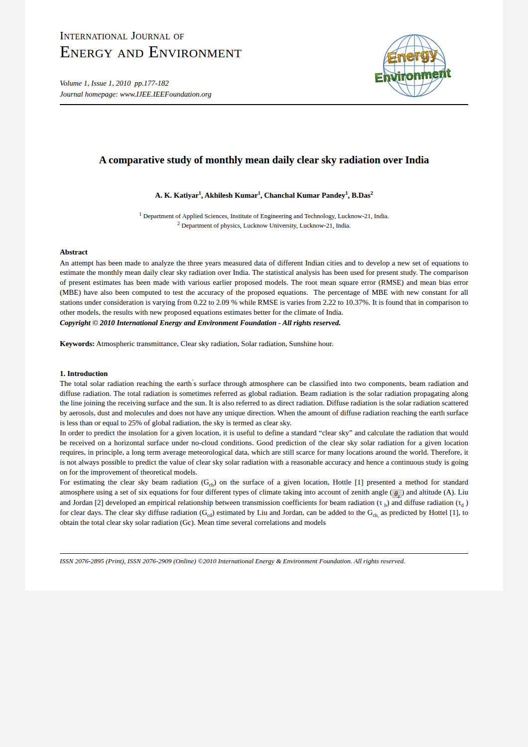Energy Environment
International Journal of Energy and Environment
Volume 1, Issue 1, 2010 pp.177-182
Journal homepage: www.IJEE.IEEFoundation.org
A comparative study of monthly mean daily clear sky radiation over India
A. K. Katiyar1, Akhilesh Kumar1, Chanchal Kumar Pandey1, B.Das2
1 Department of Applied Sciences, Institute of Engineering and Technology, Lucknow-21, India.
2 Department of physics, Lucknow University, Lucknow-21, India.
Abstract
An attempt has been made to analyze the three years measured data of different Indian cities and to develop a new set of equations to estimate the monthly mean daily clear sky radiation over India. The statistical analysis has been used for present study. The comparison of present estimates has been made with various earlier proposed models. The root mean square error (RMSE) and mean bias error (MBE) have also been computed to test the accuracy of the proposed equations. The percentage of MBE with new constant for all stations under consideration is varying from 0.22 to 2.09 % while RMSE is varies from 2.22 to 10.37%. It is found that in comparison to other models, the results with new proposed equations estimates better for the climate of India.
Copyright © 2010 International Energy and Environment Foundation - All rights reserved.
Keywords: Atmospheric transmittance, Clear sky radiation, Solar radiation, Sunshine hour.
1. Introduction
The total solar radiation reaching the earth’s surface through atmosphere can be classified into two components, beam radiation and diffuse radiation. The total radiation is sometimes referred as global radiation. Beam radiation is the solar radiation propagating along the line joining the receiving surface and the sun. It is also referred to as direct radiation. Diffuse radiation is the solar radiation scattered by aerosols, dust and molecules and does not have any unique direction. When the amount of diffuse radiation reaching the earth surface is less than or equal to 25% of global radiation, the sky is termed as clear sky.
In order to predict the insolation for a given location, it is useful to define a standard “clear sky” and calculate the radiation that would be received on a horizontal surface under no-cloud conditions. Good prediction of the clear sky solar radiation for a given location requires, in principle, a long term average meteorological data, which are still scarce for many locations around the world. Therefore, it is not always possible to predict the value of clear sky solar radiation with a reasonable accuracy and hence a continuous study is going on for the improvement of theoretical models.
For estimating the clear sky beam radiation (Gcb) on the surface of a given location, Hottle [1] presented a method for standard atmosphere using a set of six equations for four different types of climate taking into account of zenith angle (θz) and altitude (A). Liu and Jordan [2] developed an empirical relationship between transmission coefficients for beam radiation (τ b) and diffuse radiation (τd ) for clear days. The clear sky diffuse radiation (Gcd) estimated by Liu and Jordan, can be added to the Gcb, as predicted by Hottel [1], to obtain the total clear sky solar radiation (Gc). Mean time several correlations and models
ISSN 2076-2895 (Print), ISSN 2076-2909 (Online) ©2010 International Energy & Environment Foundation. All rights reserved.